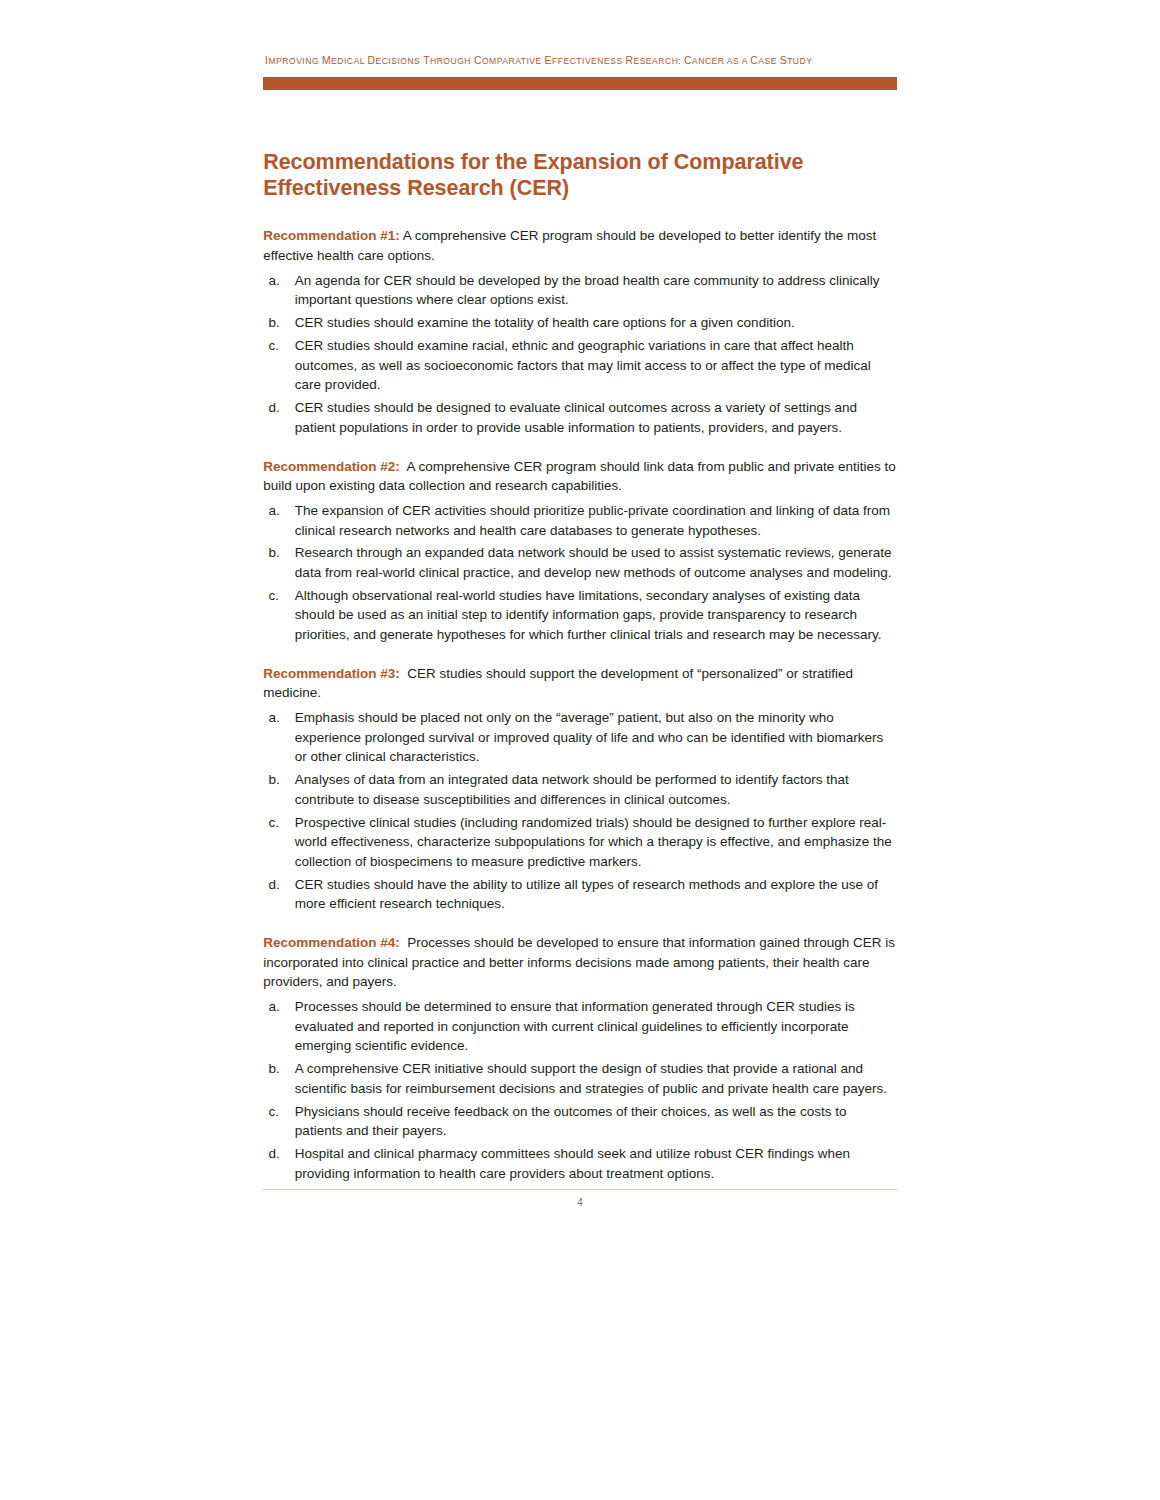IMPROVING MEDICAL DECISIONS THROUGH COMPARATIVE EFFECTIVENESS RESEARCH: CANCER AS A CASE STUDY
Recommendations for the Expansion of Comparative
Effectiveness Research (CER)
Recommendation #1: A comprehensive CER program should be developed to better identify the most effective health care options.
a. An agenda for CER should be developed by the broad health care community to address clinically important questions where clear options exist.
b. CER studies should examine the totality of health care options for a given condition.
c. CER studies should examine racial, ethnic and geographic variations in care that affect health outcomes, as well as socioeconomic factors that may limit access to or affect the type of medical care provided.
d. CER studies should be designed to evaluate clinical outcomes across a variety of settings and patient populations in order to provide usable information to patients, providers, and payers.
Recommendation #2: A comprehensive CER program should link data from public and private entities to build upon existing data collection and research capabilities.
a. The expansion of CER activities should prioritize public-private coordination and linking of data from clinical research networks and health care databases to generate hypotheses.
b. Research through an expanded data network should be used to assist systematic reviews, generate data from real-world clinical practice, and develop new methods of outcome analyses and modeling.
c. Although observational real-world studies have limitations, secondary analyses of existing data should be used as an initial step to identify information gaps, provide transparency to research priorities, and generate hypotheses for which further clinical trials and research may be necessary.
Recommendation #3: CER studies should support the development of “personalized” or stratified medicine.
a. Emphasis should be placed not only on the “average” patient, but also on the minority who experience prolonged survival or improved quality of life and who can be identified with biomarkers or other clinical characteristics.
b. Analyses of data from an integrated data network should be performed to identify factors that contribute to disease susceptibilities and differences in clinical outcomes.
c. Prospective clinical studies (including randomized trials) should be designed to further explore real-world effectiveness, characterize subpopulations for which a therapy is effective, and emphasize the collection of biospecimens to measure predictive markers.
d. CER studies should have the ability to utilize all types of research methods and explore the use of more efficient research techniques.
Recommendation #4: Processes should be developed to ensure that information gained through CER is incorporated into clinical practice and better informs decisions made among patients, their health care providers, and payers.
a. Processes should be determined to ensure that information generated through CER studies is evaluated and reported in conjunction with current clinical guidelines to efficiently incorporate emerging scientific evidence.
b. A comprehensive CER initiative should support the design of studies that provide a rational and scientific basis for reimbursement decisions and strategies of public and private health care payers.
c. Physicians should receive feedback on the outcomes of their choices, as well as the costs to patients and their payers.
d. Hospital and clinical pharmacy committees should seek and utilize robust CER findings when providing information to health care providers about treatment options.
4